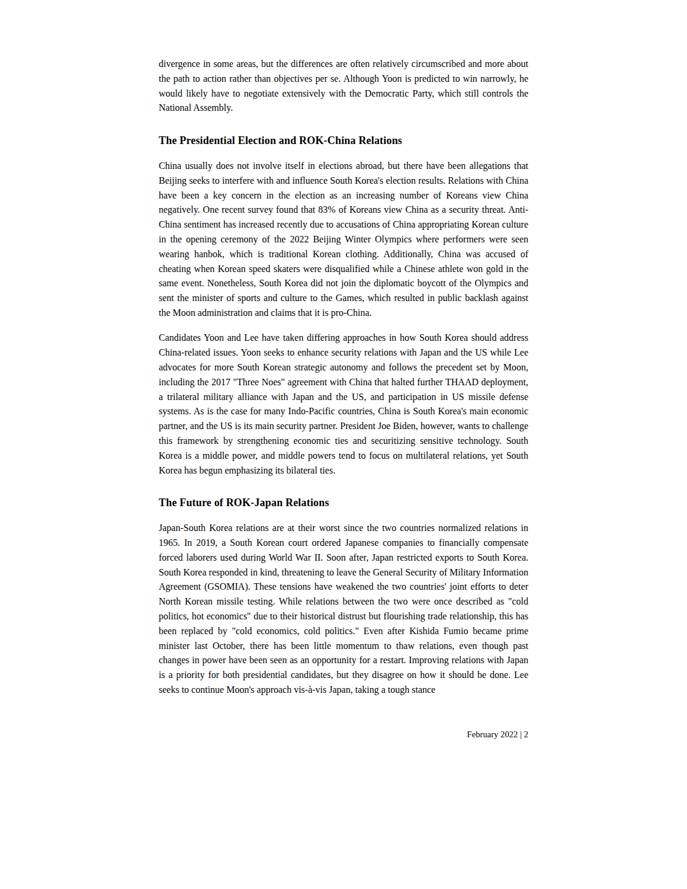divergence in some areas, but the differences are often relatively circumscribed and more about the path to action rather than objectives per se. Although Yoon is predicted to win narrowly, he would likely have to negotiate extensively with the Democratic Party, which still controls the National Assembly.
The Presidential Election and ROK-China Relations
China usually does not involve itself in elections abroad, but there have been allegations that Beijing seeks to interfere with and influence South Korea's election results. Relations with China have been a key concern in the election as an increasing number of Koreans view China negatively. One recent survey found that 83% of Koreans view China as a security threat. Anti-China sentiment has increased recently due to accusations of China appropriating Korean culture in the opening ceremony of the 2022 Beijing Winter Olympics where performers were seen wearing hanbok, which is traditional Korean clothing. Additionally, China was accused of cheating when Korean speed skaters were disqualified while a Chinese athlete won gold in the same event. Nonetheless, South Korea did not join the diplomatic boycott of the Olympics and sent the minister of sports and culture to the Games, which resulted in public backlash against the Moon administration and claims that it is pro-China.
Candidates Yoon and Lee have taken differing approaches in how South Korea should address China-related issues. Yoon seeks to enhance security relations with Japan and the US while Lee advocates for more South Korean strategic autonomy and follows the precedent set by Moon, including the 2017 "Three Noes" agreement with China that halted further THAAD deployment, a trilateral military alliance with Japan and the US, and participation in US missile defense systems. As is the case for many Indo-Pacific countries, China is South Korea's main economic partner, and the US is its main security partner. President Joe Biden, however, wants to challenge this framework by strengthening economic ties and securitizing sensitive technology. South Korea is a middle power, and middle powers tend to focus on multilateral relations, yet South Korea has begun emphasizing its bilateral ties.
The Future of ROK-Japan Relations
Japan-South Korea relations are at their worst since the two countries normalized relations in 1965. In 2019, a South Korean court ordered Japanese companies to financially compensate forced laborers used during World War II. Soon after, Japan restricted exports to South Korea. South Korea responded in kind, threatening to leave the General Security of Military Information Agreement (GSOMIA). These tensions have weakened the two countries' joint efforts to deter North Korean missile testing. While relations between the two were once described as "cold politics, hot economics" due to their historical distrust but flourishing trade relationship, this has been replaced by "cold economics, cold politics." Even after Kishida Fumio became prime minister last October, there has been little momentum to thaw relations, even though past changes in power have been seen as an opportunity for a restart. Improving relations with Japan is a priority for both presidential candidates, but they disagree on how it should be done. Lee seeks to continue Moon's approach vis-à-vis Japan, taking a tough stance
February 2022 | 2